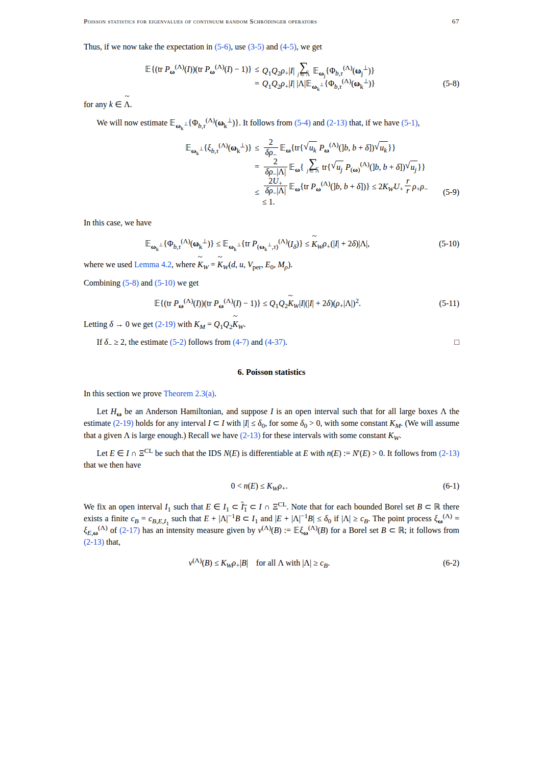Poisson statistics for eigenvalues of continuum random Schrödinger operators 67
Thus, if we now take the expectation in (5-6), use (3-5) and (4-5), we get
𝔼{(tr Pω(Λ)(I))(tr Pω(Λ)(I) − 1)}
≤
Q1Q2ρ+|I| ∑j ∈ Λ 𝔼ωj{Φb,τ(Λ)(ωj⊥)}
=
Q1Q2ρ+|I| |Λ|𝔼ωk⊥{Φb,τ(Λ)(ωk⊥)}
(5-8)
for any k ∈ Λ.
We will now estimate 𝔼ωk⊥{Φb,τ(Λ)(ωk⊥)}. It follows from (5-4) and (2-13) that, if we have (5-1),
𝔼ωk⊥{ξb,τ(Λ)(ωk⊥)}
≤
2 δρ−𝔼ω{tr{uk Pω(Λ)(]b, b + δ])uk}}
=
2 δρ−|Λ|𝔼ω{ ∑j ∈ Λ tr{uj P(ω)(Λ)(]b, b + δ])uj}}
≤
2U+δρ−|Λ|𝔼ω{tr Pω(Λ)(]b, b + δ])} ≤ 2KWU+rr ρ+ρ− ≤ 1.
(5-9)
In this case, we have
𝔼ωk⊥{Φb,τ(Λ)(ωk⊥)} ≤ 𝔼ωk⊥{tr P(ωk⊥,τ)(Λ)(Iδ)} ≤ KWρ+(|I| + 2δ)|Λ|,
(5-10)
where we used Lemma 4.2, where KW = KW(d, u, Vper, E0, Mρ).
Combining (5-8) and (5-10) we get
𝔼{(tr Pω(Λ)(I))(tr Pω(Λ)(I) − 1)} ≤ Q1Q2KW|I|(|I| + 2δ)(ρ+|Λ|)2.
(5-11)
Letting δ → 0 we get (2-19) with KM = Q1Q2KW.
If δ− ≥ 2, the estimate (5-2) follows from (4-7) and (4-37). □
6. Poisson statistics
In this section we prove Theorem 2.3(a).
Let Hω be an Anderson Hamiltonian, and suppose I is an open interval such that for all large boxes Λ the estimate (2-19) holds for any interval I ⊂ I with |I| ≤ δ0, for some δ0 > 0, with some constant KM. (We will assume that a given Λ is large enough.) Recall we have (2-13) for these intervals with some constant KW.
Let E ∈ I ∩ ΞCL be such that the IDS N(E) is differentiable at E with n(E) := N′(E) > 0. It follows from (2-13) that we then have
0 < n(E) ≤ KWρ+.
(6-1)
We fix an open interval I1 such that E ∈ I1 ⊂ I1 ⊂ I ∩ ΞCL. Note that for each bounded Borel set B ⊂ ℝ there exists a finite cB = cB,E,I1 such that E + |Λ|−1B ⊂ I1 and |E + |Λ|−1B| ≤ δ0 if |Λ| ≥ cB. The point process ξω(Λ) = ξE,ω(Λ) of (2-17) has an intensity measure given by ν(Λ)(B) := 𝔼ξω(Λ)(B) for a Borel set B ⊂ ℝ; it follows from (2-13) that,
ν(Λ)(B) ≤ KWρ+|B| for all Λ with |Λ| ≥ cB.
(6-2)